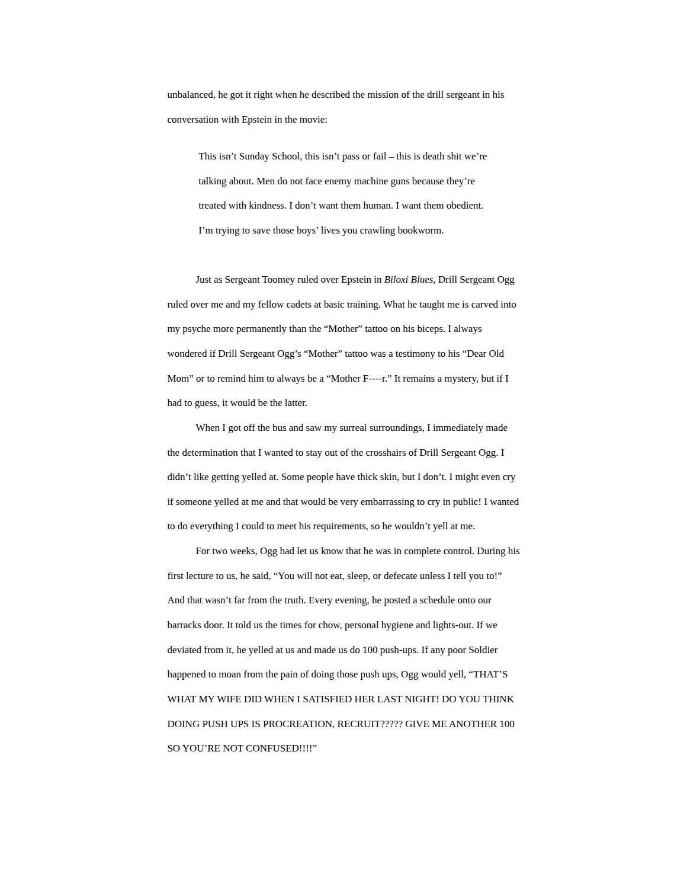unbalanced, he got it right when he described the mission of the drill sergeant in his conversation with Epstein in the movie:
This isn’t Sunday School, this isn’t pass or fail – this is death shit we’re talking about. Men do not face enemy machine guns because they’re treated with kindness. I don’t want them human. I want them obedient. I’m trying to save those boys’ lives you crawling bookworm.
Just as Sergeant Toomey ruled over Epstein in Biloxi Blues, Drill Sergeant Ogg ruled over me and my fellow cadets at basic training. What he taught me is carved into my psyche more permanently than the “Mother” tattoo on his biceps. I always wondered if Drill Sergeant Ogg’s “Mother” tattoo was a testimony to his “Dear Old Mom” or to remind him to always be a “Mother F----r.” It remains a mystery, but if I had to guess, it would be the latter.
When I got off the bus and saw my surreal surroundings, I immediately made the determination that I wanted to stay out of the crosshairs of Drill Sergeant Ogg. I didn’t like getting yelled at. Some people have thick skin, but I don’t. I might even cry if someone yelled at me and that would be very embarrassing to cry in public! I wanted to do everything I could to meet his requirements, so he wouldn’t yell at me.
For two weeks, Ogg had let us know that he was in complete control. During his first lecture to us, he said, “You will not eat, sleep, or defecate unless I tell you to!” And that wasn’t far from the truth. Every evening, he posted a schedule onto our barracks door. It told us the times for chow, personal hygiene and lights-out. If we deviated from it, he yelled at us and made us do 100 push-ups. If any poor Soldier happened to moan from the pain of doing those push ups, Ogg would yell, “THAT’S WHAT MY WIFE DID WHEN I SATISFIED HER LAST NIGHT! DO YOU THINK DOING PUSH UPS IS PROCREATION, RECRUIT????? GIVE ME ANOTHER 100 SO YOU’RE NOT CONFUSED!!!!”